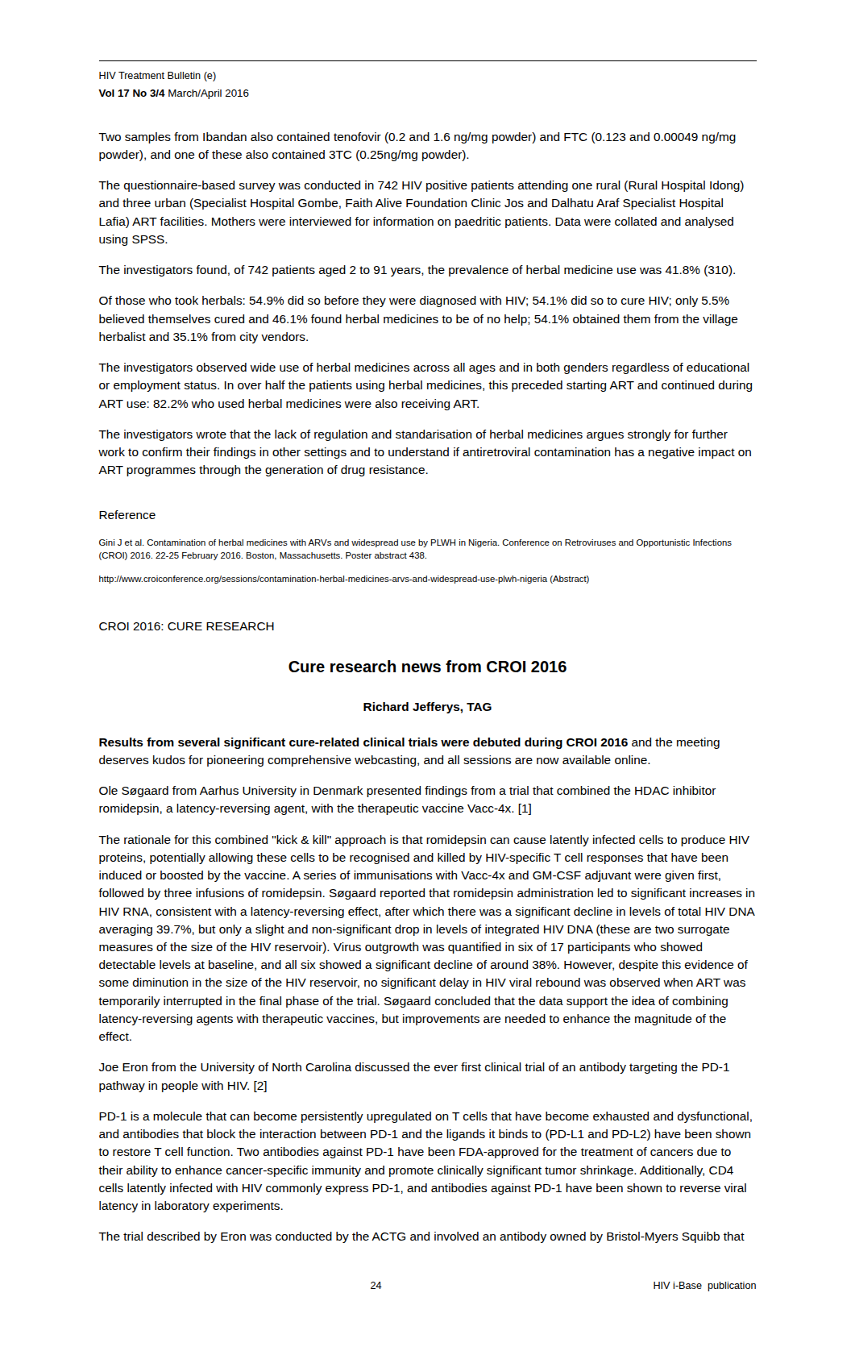HIV Treatment Bulletin (e)
Vol 17 No 3/4 March/April 2016
Two samples from Ibandan also contained tenofovir (0.2 and 1.6 ng/mg powder) and FTC (0.123 and 0.00049 ng/mg powder), and one of these also contained 3TC (0.25ng/mg powder).
The questionnaire-based survey was conducted in 742 HIV positive patients attending one rural (Rural Hospital Idong) and three urban (Specialist Hospital Gombe, Faith Alive Foundation Clinic Jos and Dalhatu Araf Specialist Hospital Lafia) ART facilities. Mothers were interviewed for information on paedritic patients. Data were collated and analysed using SPSS.
The investigators found, of 742 patients aged 2 to 91 years, the prevalence of herbal medicine use was 41.8% (310).
Of those who took herbals: 54.9% did so before they were diagnosed with HIV; 54.1% did so to cure HIV; only 5.5% believed themselves cured and 46.1% found herbal medicines to be of no help; 54.1% obtained them from the village herbalist and 35.1% from city vendors.
The investigators observed wide use of herbal medicines across all ages and in both genders regardless of educational or employment status. In over half the patients using herbal medicines, this preceded starting ART and continued during ART use: 82.2% who used herbal medicines were also receiving ART.
The investigators wrote that the lack of regulation and standarisation of herbal medicines argues strongly for further work to confirm their findings in other settings and to understand if antiretroviral contamination has a negative impact on ART programmes through the generation of drug resistance.
Reference
Gini J et al. Contamination of herbal medicines with ARVs and widespread use by PLWH in Nigeria. Conference on Retroviruses and Opportunistic Infections (CROI) 2016. 22-25 February 2016. Boston, Massachusetts. Poster abstract 438.
http://www.croiconference.org/sessions/contamination-herbal-medicines-arvs-and-widespread-use-plwh-nigeria (Abstract)
CROI 2016: CURE RESEARCH
Cure research news from CROI 2016
Richard Jefferys, TAG
Results from several significant cure-related clinical trials were debuted during CROI 2016 and the meeting deserves kudos for pioneering comprehensive webcasting, and all sessions are now available online.
Ole Søgaard from Aarhus University in Denmark presented findings from a trial that combined the HDAC inhibitor romidepsin, a latency-reversing agent, with the therapeutic vaccine Vacc-4x. [1]
The rationale for this combined "kick & kill" approach is that romidepsin can cause latently infected cells to produce HIV proteins, potentially allowing these cells to be recognised and killed by HIV-specific T cell responses that have been induced or boosted by the vaccine. A series of immunisations with Vacc-4x and GM-CSF adjuvant were given first, followed by three infusions of romidepsin. Søgaard reported that romidepsin administration led to significant increases in HIV RNA, consistent with a latency-reversing effect, after which there was a significant decline in levels of total HIV DNA averaging 39.7%, but only a slight and non-significant drop in levels of integrated HIV DNA (these are two surrogate measures of the size of the HIV reservoir). Virus outgrowth was quantified in six of 17 participants who showed detectable levels at baseline, and all six showed a significant decline of around 38%. However, despite this evidence of some diminution in the size of the HIV reservoir, no significant delay in HIV viral rebound was observed when ART was temporarily interrupted in the final phase of the trial. Søgaard concluded that the data support the idea of combining latency-reversing agents with therapeutic vaccines, but improvements are needed to enhance the magnitude of the effect.
Joe Eron from the University of North Carolina discussed the ever first clinical trial of an antibody targeting the PD-1 pathway in people with HIV. [2]
PD-1 is a molecule that can become persistently upregulated on T cells that have become exhausted and dysfunctional, and antibodies that block the interaction between PD-1 and the ligands it binds to (PD-L1 and PD-L2) have been shown to restore T cell function. Two antibodies against PD-1 have been FDA-approved for the treatment of cancers due to their ability to enhance cancer-specific immunity and promote clinically significant tumor shrinkage. Additionally, CD4 cells latently infected with HIV commonly express PD-1, and antibodies against PD-1 have been shown to reverse viral latency in laboratory experiments.
The trial described by Eron was conducted by the ACTG and involved an antibody owned by Bristol-Myers Squibb that
24 HIV i-Base publication